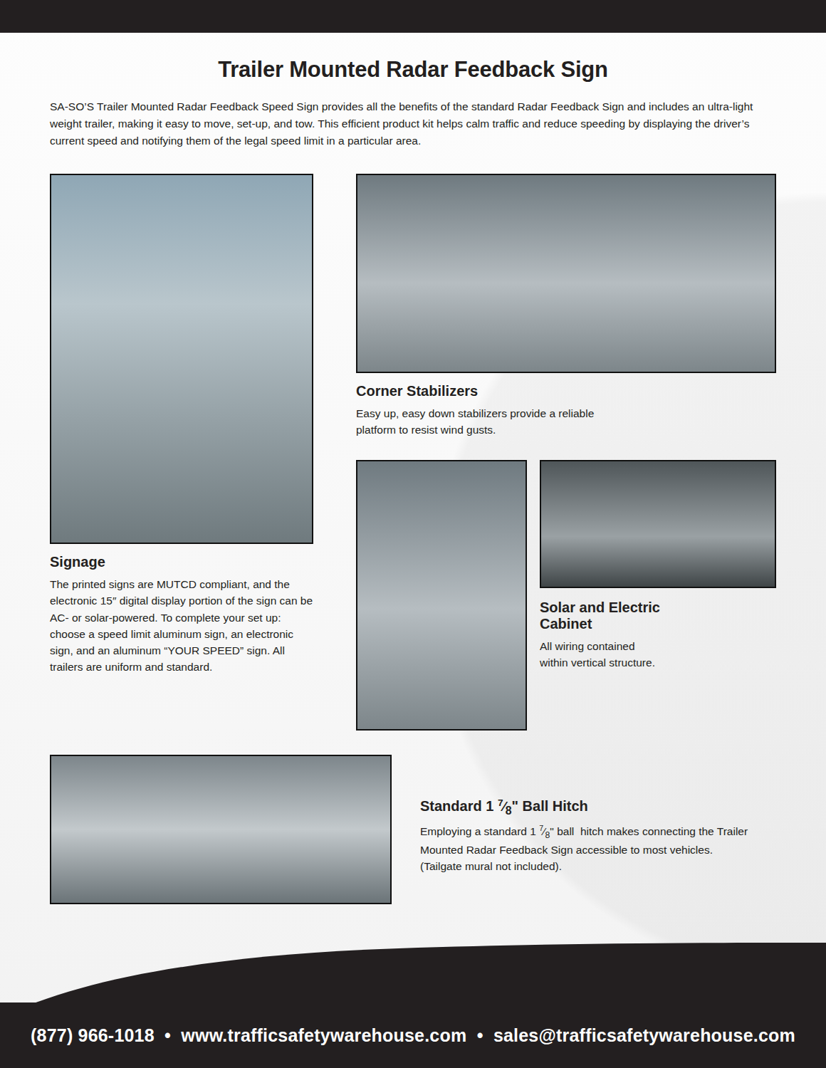Trailer Mounted Radar Feedback Sign
SA-SO’S Trailer Mounted Radar Feedback Speed Sign provides all the benefits of the standard Radar Feedback Sign and includes an ultra-light weight trailer, making it easy to move, set-up, and tow. This efficient product kit helps calm traffic and reduce speeding by displaying the driver’s current speed and notifying them of the legal speed limit in a particular area.
Signage
The printed signs are MUTCD compliant, and the electronic 15″ digital display portion of the sign can be AC- or solar-powered. To complete your set up: choose a speed limit aluminum sign, an electronic sign, and an aluminum “YOUR SPEED” sign. All trailers are uniform and standard.
Corner Stabilizers
Easy up, easy down stabilizers provide a reliable
platform to resist wind gusts.
Solar and Electric
Cabinet
All wiring contained
within vertical structure.
Standard 1 7⁄8" Ball Hitch
Employing a standard 1 7⁄8" ball hitch makes connecting the Trailer Mounted Radar Feedback Sign accessible to most vehicles.
(Tailgate mural not included).
(877) 966-1018 • www.trafficsafetywarehouse.com • sales@trafficsafetywarehouse.com